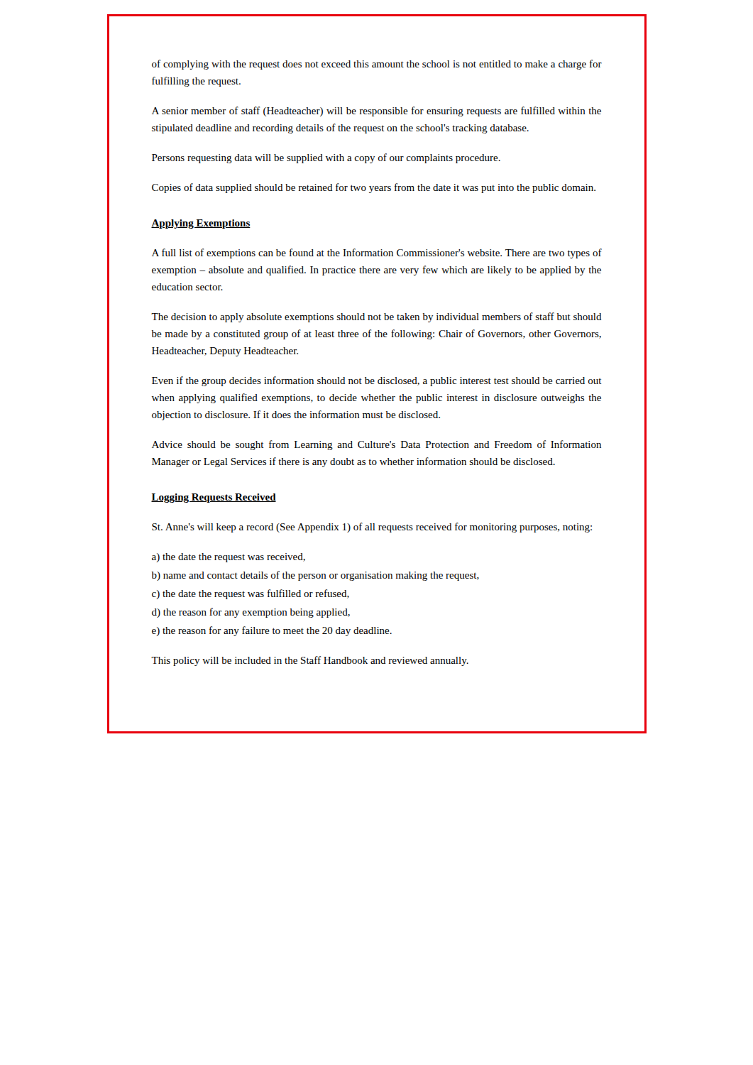of complying with the request does not exceed this amount the school is not entitled to make a charge for fulfilling the request.
A senior member of staff (Headteacher) will be responsible for ensuring requests are fulfilled within the stipulated deadline and recording details of the request on the school's tracking database.
Persons requesting data will be supplied with a copy of our complaints procedure.
Copies of data supplied should be retained for two years from the date it was put into the public domain.
Applying Exemptions
A full list of exemptions can be found at the Information Commissioner's website. There are two types of exemption – absolute and qualified. In practice there are very few which are likely to be applied by the education sector.
The decision to apply absolute exemptions should not be taken by individual members of staff but should be made by a constituted group of at least three of the following: Chair of Governors, other Governors, Headteacher, Deputy Headteacher.
Even if the group decides information should not be disclosed, a public interest test should be carried out when applying qualified exemptions, to decide whether the public interest in disclosure outweighs the objection to disclosure. If it does the information must be disclosed.
Advice should be sought from Learning and Culture's Data Protection and Freedom of Information Manager or Legal Services if there is any doubt as to whether information should be disclosed.
Logging Requests Received
St. Anne's will keep a record (See Appendix 1) of all requests received for monitoring purposes, noting:
a) the date the request was received,
b) name and contact details of the person or organisation making the request,
c) the date the request was fulfilled or refused,
d) the reason for any exemption being applied,
e) the reason for any failure to meet the 20 day deadline.
This policy will be included in the Staff Handbook and reviewed annually.